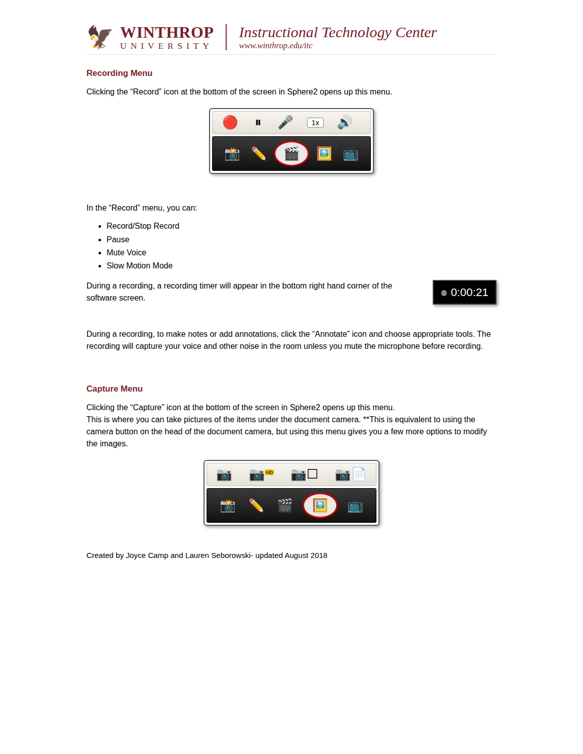🦅 WINTHROP
UNIVERSITY
Instructional Technology Center
www.winthrop.edu/itc
Recording Menu
Clicking the “Record” icon at the bottom of the screen in Sphere2 opens up this menu.
🔴 ⏸ 🎤 1x 🔊
📸 ✏️ 🎬 🖼️ 📺
In the “Record” menu, you can:
Record/Stop Record
Pause
Mute Voice
Slow Motion Mode
0:00:21
During a recording, a recording timer will appear in the bottom right hand corner of the software screen.
During a recording, to make notes or add annotations, click the “Annotate” icon and choose appropriate tools. The recording will capture your voice and other noise in the room unless you mute the microphone before recording.
Capture Menu
Clicking the “Capture” icon at the bottom of the screen in Sphere2 opens up this menu.
This is where you can take pictures of the items under the document camera. **This is equivalent to using the camera button on the head of the document camera, but using this menu gives you a few more options to modify the images.
📷 📷HD 📷☐ 📷📄
📸 ✏️ 🎬 🖼️ 📺
Created by Joyce Camp and Lauren Seborowski- updated August 2018